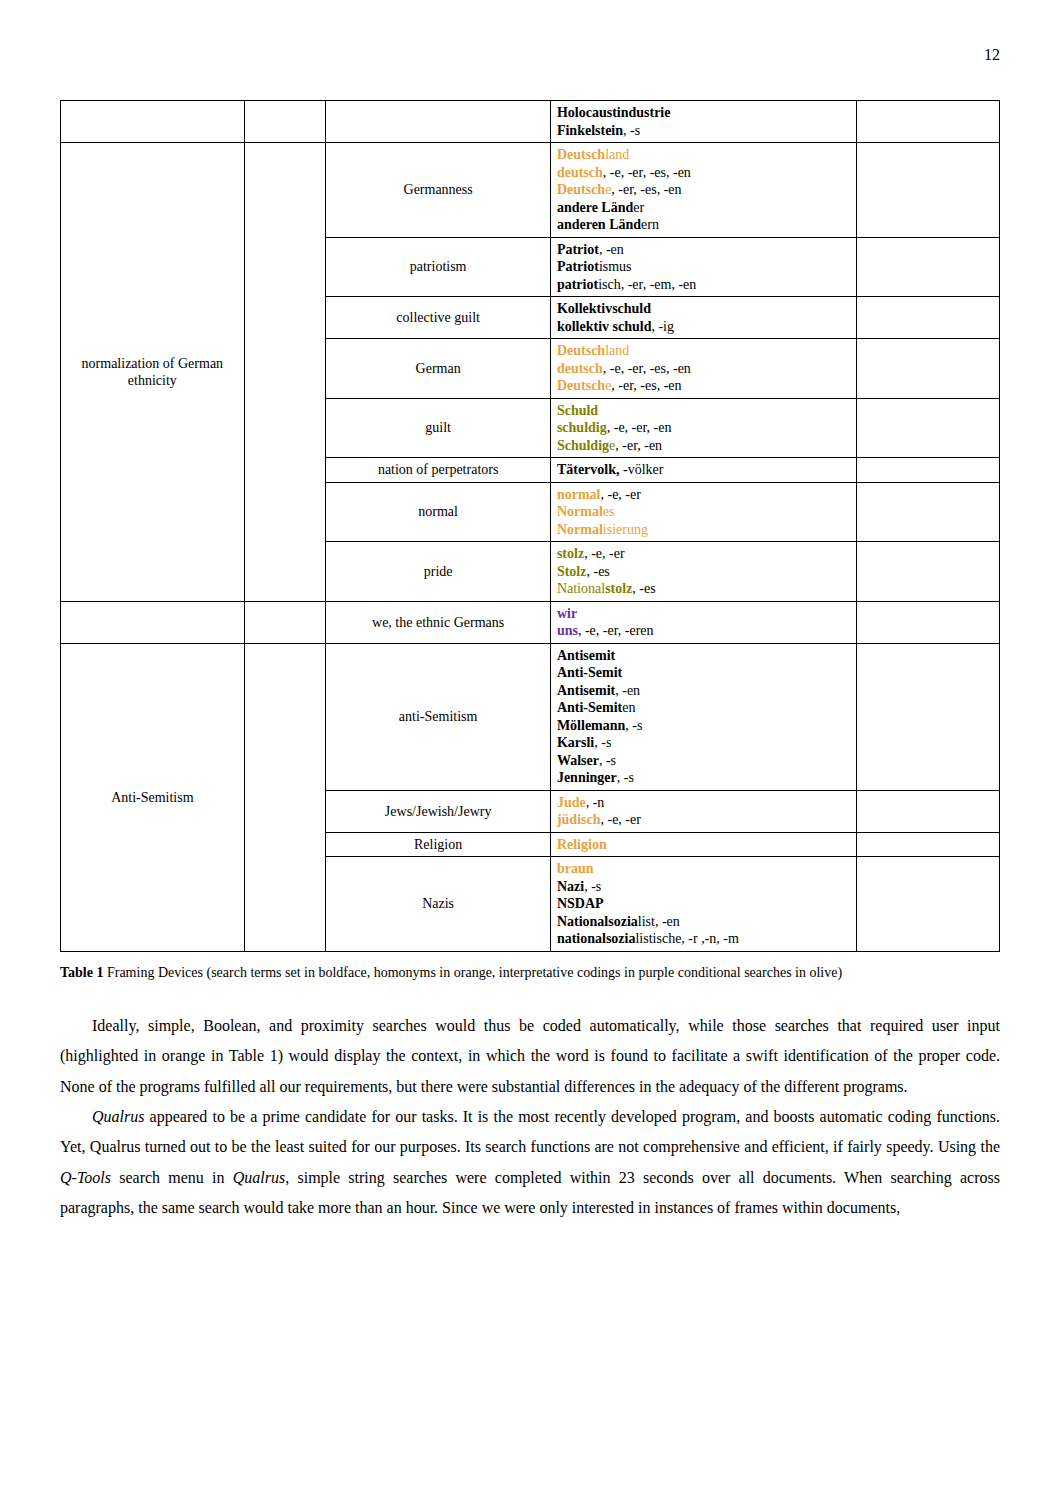12
| | | | Holocaustindustrie Finkelstein , -s | |
| normalization of German ethnicity | | Germanness | Deutsch land deutsch , -e, -er, -es, -en Deutsch e , -er, -es, -en andere Länd er anderen Länd ern | |
| patriotism | Patriot , -en Patriot ismus patriot isch, -er, -em, -en | |
| collective guilt | Kollektivschuld kollektiv schuld , -ig | |
| German | Deutsch land deutsch , -e, -er, -es, -en Deutsch e , -er, -es, -en | |
| guilt | Schuld schuldig , -e, -er, -en Schuldig e , -er, -en | |
| nation of perpetrators | Tätervolk, - völker | |
| normal | normal , -e, -er Normal es Normal isierung | |
| pride | stolz , -e, -er Stolz , -es National stolz , -es | |
| | | we, the ethnic Germans | wir uns , -e, -er, -eren | |
| Anti-Semitism | | anti-Semitism | Antisemit Anti-Semit Antisemit , -en Anti-Semit en Möllemann , -s Karsli , -s Walser , -s Jenninger , -s | |
| Jews/Jewish/Jewry | Jude , -n jüdisch , -e, -er | |
| Religion | Religion | |
| Nazis | braun Nazi , -s NSDAP Nationalsozia list, -en nationalsozia listische, -r ,-n, -m | |
Table 1 Framing Devices (search terms set in boldface, homonyms in orange, interpretative codings in purple conditional searches in olive)
Ideally, simple, Boolean, and proximity searches would thus be coded automatically, while those searches that required user input (highlighted in orange in Table 1) would display the context, in which the word is found to facilitate a swift identification of the proper code. None of the programs fulfilled all our requirements, but there were substantial differences in the adequacy of the different programs.
Qualrus appeared to be a prime candidate for our tasks. It is the most recently developed program, and boosts automatic coding functions. Yet, Qualrus turned out to be the least suited for our purposes. Its search functions are not comprehensive and efficient, if fairly speedy. Using the Q-Tools search menu in Qualrus, simple string searches were completed within 23 seconds over all documents. When searching across paragraphs, the same search would take more than an hour. Since we were only interested in instances of frames within documents,